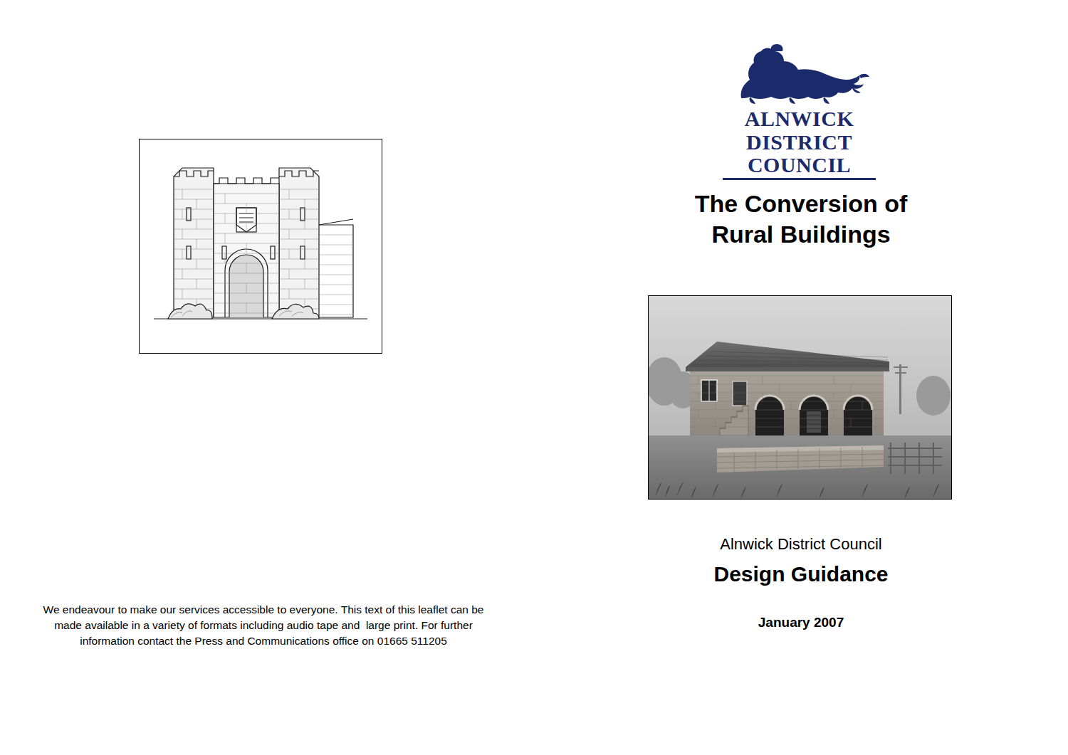We endeavour to make our services accessible to everyone. This text of this leaflet can be made available in a variety of formats including audio tape and large print. For further information contact the Press and Communications office on 01665 511205
ALNWICK
DISTRICT
COUNCIL
The Conversion of
Rural Buildings
Alnwick District Council
Design Guidance
January 2007